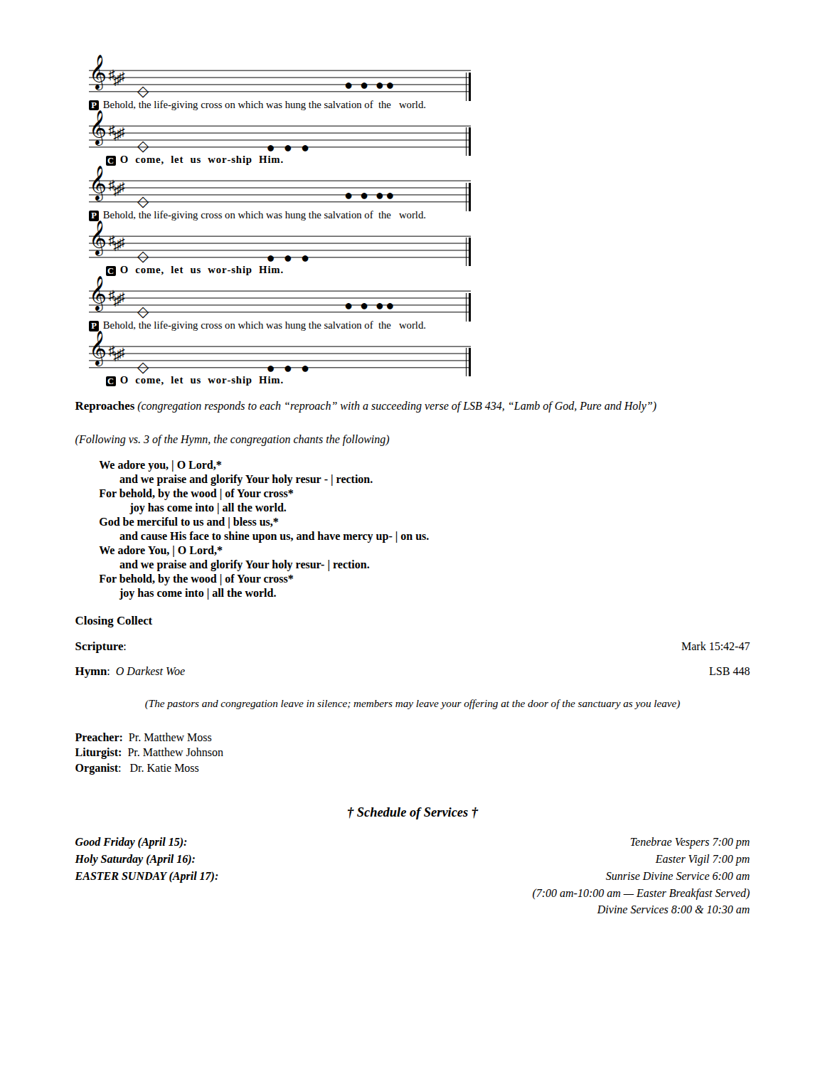𝄞 ♯♯♯ ◇ ● ● ●●
PBehold, the life-giving cross on which was hung the salvation of the world.
𝄞 ♯♯♯ ◇ ● ● ●
CO come, let us wor‑ship Him.
𝄞 ♯♯♯ ◇ ● ● ●●
PBehold, the life-giving cross on which was hung the salvation of the world.
𝄞 ♯♯♯ ◇ ● ● ●
CO come, let us wor‑ship Him.
𝄞 ♯♯♯ ◇ ● ● ●●
PBehold, the life-giving cross on which was hung the salvation of the world.
𝄞 ♯♯♯ ◇ ● ● ●
CO come, let us wor‑ship Him.
Reproaches (congregation responds to each “reproach” with a succeeding verse of LSB 434, “Lamb of God, Pure and Holy”)
(Following vs. 3 of the Hymn, the congregation chants the following)
We adore you, | O Lord,* and we praise and glorify Your holy resur - | rection. For behold, by the wood | of Your cross* joy has come into | all the world. God be merciful to us and | bless us,* and cause His face to shine upon us, and have mercy up- | on us. We adore You, | O Lord,* and we praise and glorify Your holy resur- | rection. For behold, by the wood | of Your cross* joy has come into | all the world.
Closing Collect
Scripture: Mark 15:42-47
Hymn: O Darkest Woe LSB 448
(The pastors and congregation leave in silence; members may leave your offering at the door of the sanctuary as you leave)
Preacher: Pr. Matthew Moss
Liturgist: Pr. Matthew Johnson
Organist: Dr. Katie Moss
† Schedule of Services †
| Good Friday (April 15): | Tenebrae Vespers 7:00 pm |
| Holy Saturday (April 16): | Easter Vigil 7:00 pm |
| EASTER SUNDAY (April 17): | Sunrise Divine Service 6:00 am |
| | (7:00 am-10:00 am — Easter Breakfast Served) |
| | Divine Services 8:00 & 10:30 am |